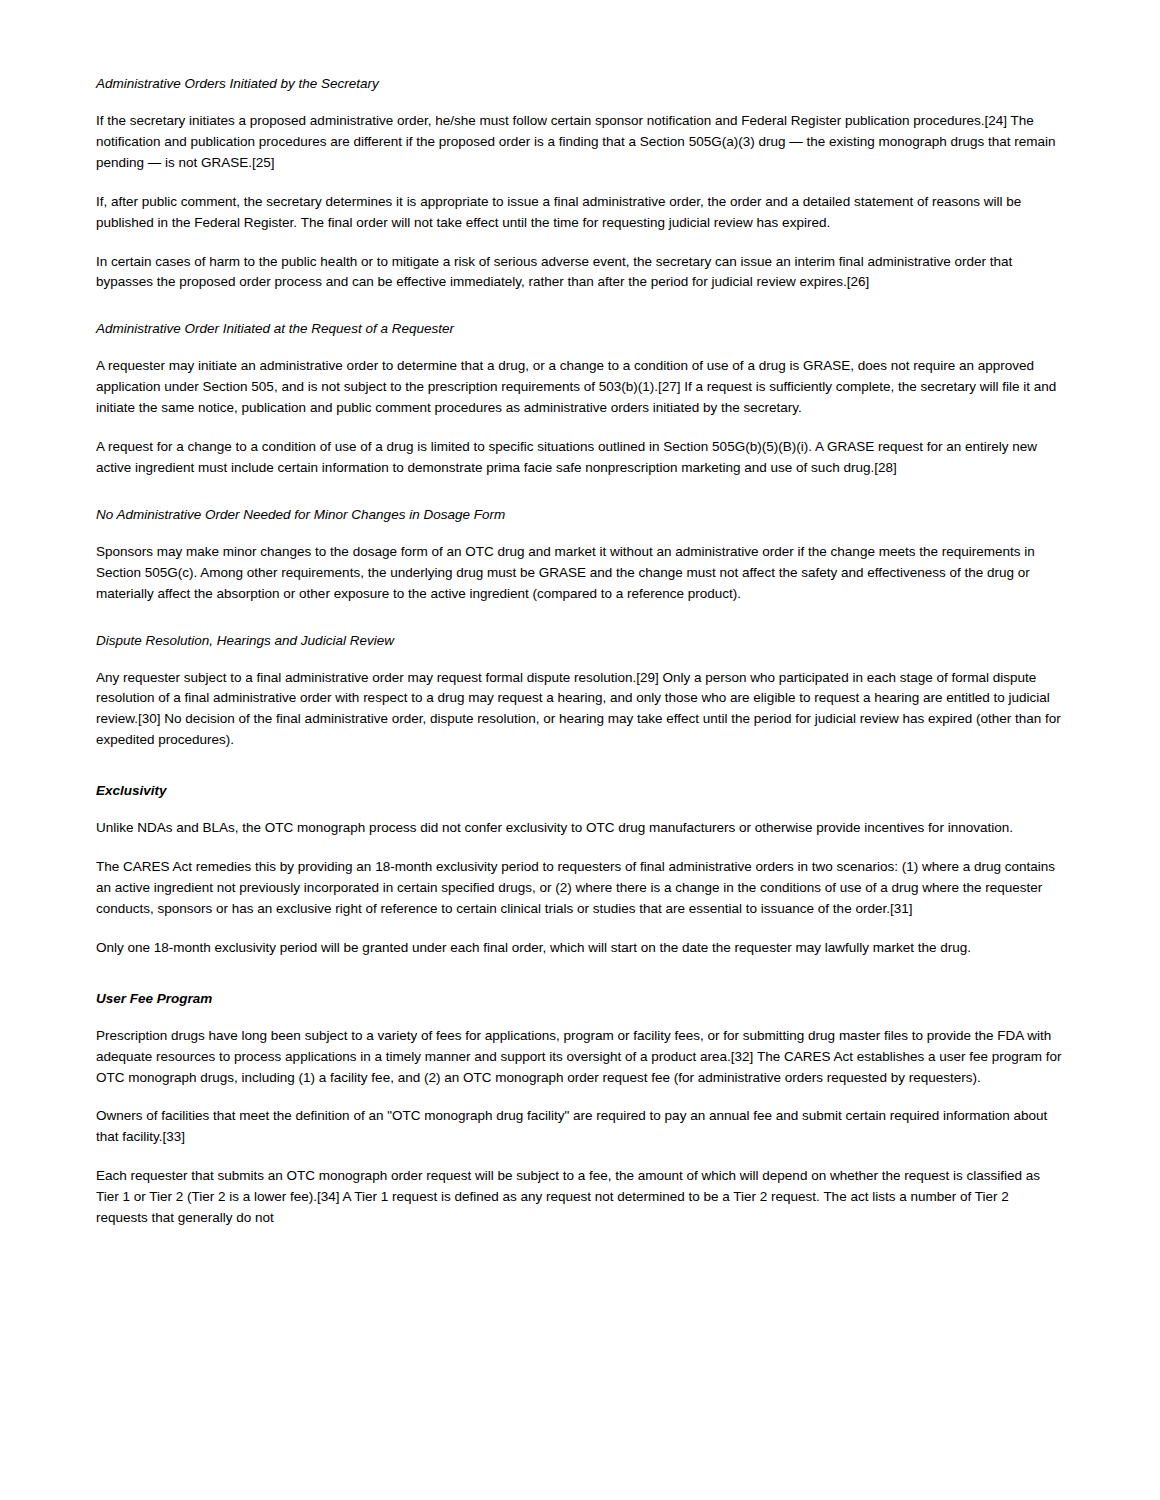Administrative Orders Initiated by the Secretary
If the secretary initiates a proposed administrative order, he/she must follow certain sponsor notification and Federal Register publication procedures.[24] The notification and publication procedures are different if the proposed order is a finding that a Section 505G(a)(3) drug — the existing monograph drugs that remain pending — is not GRASE.[25]
If, after public comment, the secretary determines it is appropriate to issue a final administrative order, the order and a detailed statement of reasons will be published in the Federal Register. The final order will not take effect until the time for requesting judicial review has expired.
In certain cases of harm to the public health or to mitigate a risk of serious adverse event, the secretary can issue an interim final administrative order that bypasses the proposed order process and can be effective immediately, rather than after the period for judicial review expires.[26]
Administrative Order Initiated at the Request of a Requester
A requester may initiate an administrative order to determine that a drug, or a change to a condition of use of a drug is GRASE, does not require an approved application under Section 505, and is not subject to the prescription requirements of 503(b)(1).[27] If a request is sufficiently complete, the secretary will file it and initiate the same notice, publication and public comment procedures as administrative orders initiated by the secretary.
A request for a change to a condition of use of a drug is limited to specific situations outlined in Section 505G(b)(5)(B)(i). A GRASE request for an entirely new active ingredient must include certain information to demonstrate prima facie safe nonprescription marketing and use of such drug.[28]
No Administrative Order Needed for Minor Changes in Dosage Form
Sponsors may make minor changes to the dosage form of an OTC drug and market it without an administrative order if the change meets the requirements in Section 505G(c). Among other requirements, the underlying drug must be GRASE and the change must not affect the safety and effectiveness of the drug or materially affect the absorption or other exposure to the active ingredient (compared to a reference product).
Dispute Resolution, Hearings and Judicial Review
Any requester subject to a final administrative order may request formal dispute resolution.[29] Only a person who participated in each stage of formal dispute resolution of a final administrative order with respect to a drug may request a hearing, and only those who are eligible to request a hearing are entitled to judicial review.[30] No decision of the final administrative order, dispute resolution, or hearing may take effect until the period for judicial review has expired (other than for expedited procedures).
Exclusivity
Unlike NDAs and BLAs, the OTC monograph process did not confer exclusivity to OTC drug manufacturers or otherwise provide incentives for innovation.
The CARES Act remedies this by providing an 18-month exclusivity period to requesters of final administrative orders in two scenarios: (1) where a drug contains an active ingredient not previously incorporated in certain specified drugs, or (2) where there is a change in the conditions of use of a drug where the requester conducts, sponsors or has an exclusive right of reference to certain clinical trials or studies that are essential to issuance of the order.[31]
Only one 18-month exclusivity period will be granted under each final order, which will start on the date the requester may lawfully market the drug.
User Fee Program
Prescription drugs have long been subject to a variety of fees for applications, program or facility fees, or for submitting drug master files to provide the FDA with adequate resources to process applications in a timely manner and support its oversight of a product area.[32] The CARES Act establishes a user fee program for OTC monograph drugs, including (1) a facility fee, and (2) an OTC monograph order request fee (for administrative orders requested by requesters).
Owners of facilities that meet the definition of an "OTC monograph drug facility" are required to pay an annual fee and submit certain required information about that facility.[33]
Each requester that submits an OTC monograph order request will be subject to a fee, the amount of which will depend on whether the request is classified as Tier 1 or Tier 2 (Tier 2 is a lower fee).[34] A Tier 1 request is defined as any request not determined to be a Tier 2 request. The act lists a number of Tier 2 requests that generally do not